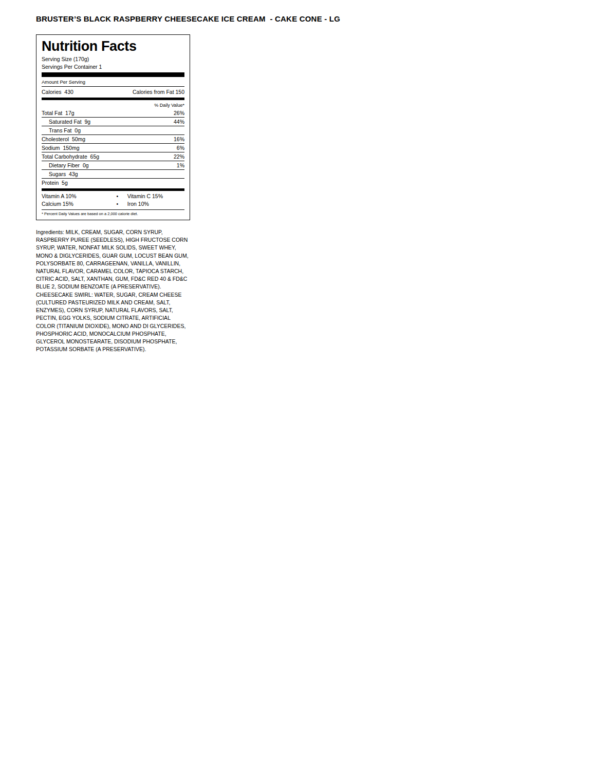BRUSTER’S BLACK RASPBERRY CHEESECAKE ICE CREAM - CAKE CONE - LG
Nutrition Facts
Serving Size (170g)
Servings Per Container 1
Amount Per Serving
| Calories 430 | Calories from Fat 150 |
| | % Daily Value* |
| Total Fat 17g | 26% |
| Saturated Fat 9g | 44% |
| Trans Fat 0g | |
| Cholesterol 50mg | 16% |
| Sodium 150mg | 6% |
| Total Carbohydrate 65g | 22% |
| Dietary Fiber 0g | 1% |
| Sugars 43g | |
| Protein 5g | |
Vitamin A 10%•Vitamin C 15%
Calcium 15%•Iron 10%
* Percent Daily Values are based on a 2,000 calorie diet.
Ingredients: MILK, CREAM, SUGAR, CORN SYRUP, RASPBERRY PUREE (SEEDLESS), HIGH FRUCTOSE CORN SYRUP, WATER, NONFAT MILK SOLIDS, SWEET WHEY, MONO & DIGLYCERIDES, GUAR GUM, LOCUST BEAN GUM, POLYSORBATE 80, CARRAGEENAN, VANILLA, VANILLIN, NATURAL FLAVOR, CARAMEL COLOR, TAPIOCA STARCH, CITRIC ACID, SALT, XANTHAN, GUM, FD&C RED 40 & FD&C BLUE 2, SODIUM BENZOATE (A PRESERVATIVE). CHEESECAKE SWIRL: WATER, SUGAR, CREAM CHEESE (CULTURED PASTEURIZED MILK AND CREAM, SALT, ENZYMES), CORN SYRUP, NATURAL FLAVORS, SALT, PECTIN, EGG YOLKS, SODIUM CITRATE, ARTIFICIAL COLOR (TITANIUM DIOXIDE), MONO AND DI GLYCERIDES, PHOSPHORIC ACID, MONOCALCIUM PHOSPHATE, GLYCEROL MONOSTEARATE, DISODIUM PHOSPHATE, POTASSIUM SORBATE (A PRESERVATIVE).